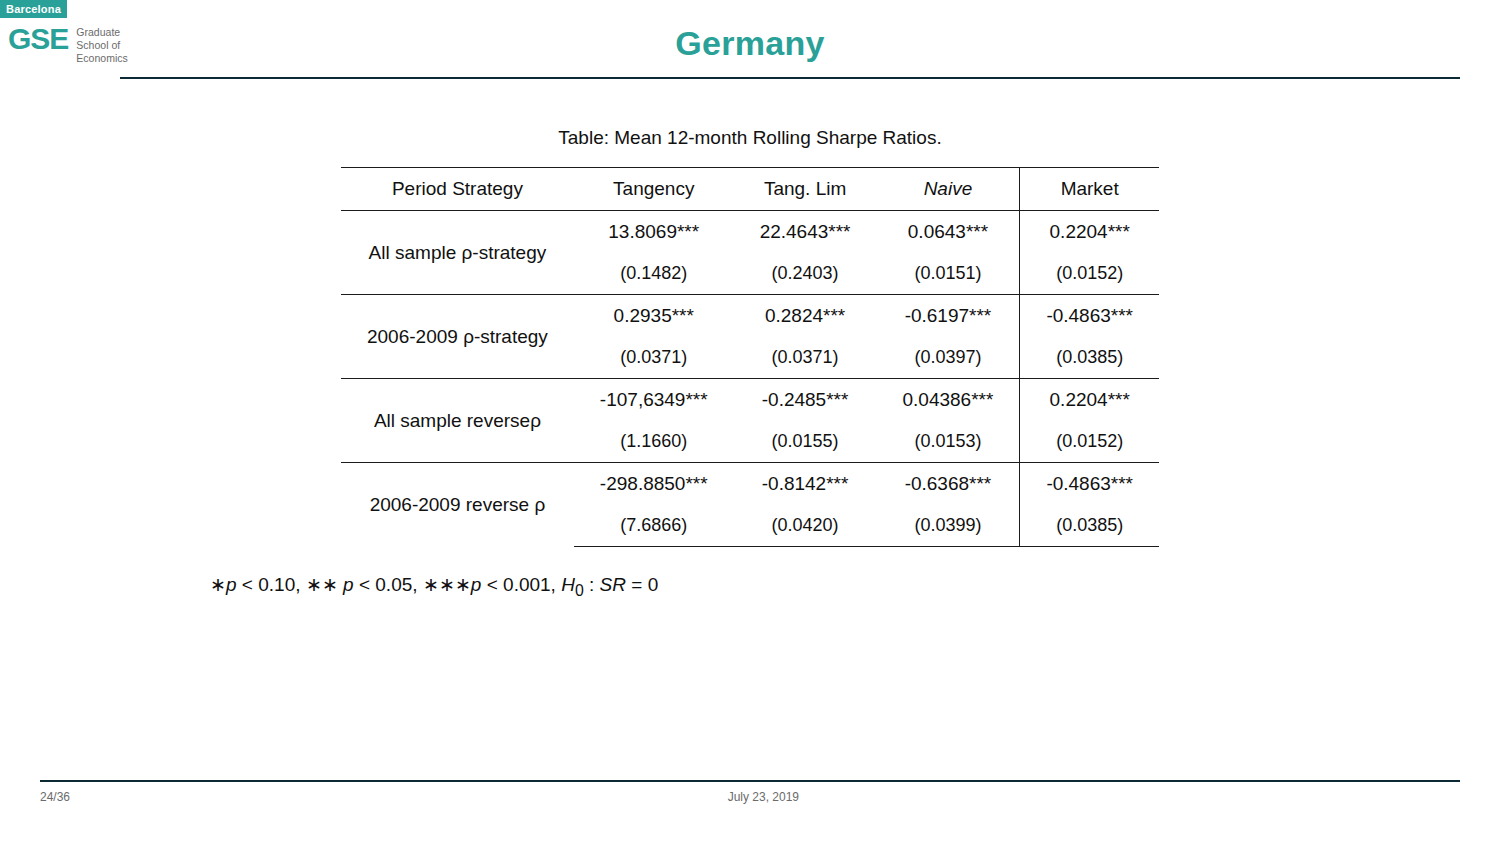Barcelona
GSE
Graduate
School of
Economics
Germany
Table: Mean 12-month Rolling Sharpe Ratios.
| Period Strategy | Tangency | Tang. Lim | Naive | Market |
| --- | --- | --- | --- | --- |
| All sample ρ-strategy | 13.8069*** | 22.4643*** | 0.0643*** | 0.2204*** |
| (0.1482) | (0.2403) | (0.0151) | (0.0152) |
| 2006-2009 ρ-strategy | 0.2935*** | 0.2824*** | -0.6197*** | -0.4863*** |
| (0.0371) | (0.0371) | (0.0397) | (0.0385) |
| All sample reverseρ | -107,6349*** | -0.2485*** | 0.04386*** | 0.2204*** |
| (1.1660) | (0.0155) | (0.0153) | (0.0152) |
| 2006-2009 reverse ρ | -298.8850*** | -0.8142*** | -0.6368*** | -0.4863*** |
| (7.6866) | (0.0420) | (0.0399) | (0.0385) |
∗p < 0.10, ∗∗ p < 0.05, ∗∗∗p < 0.001, H0 : SR = 0
24/36
July 23, 2019